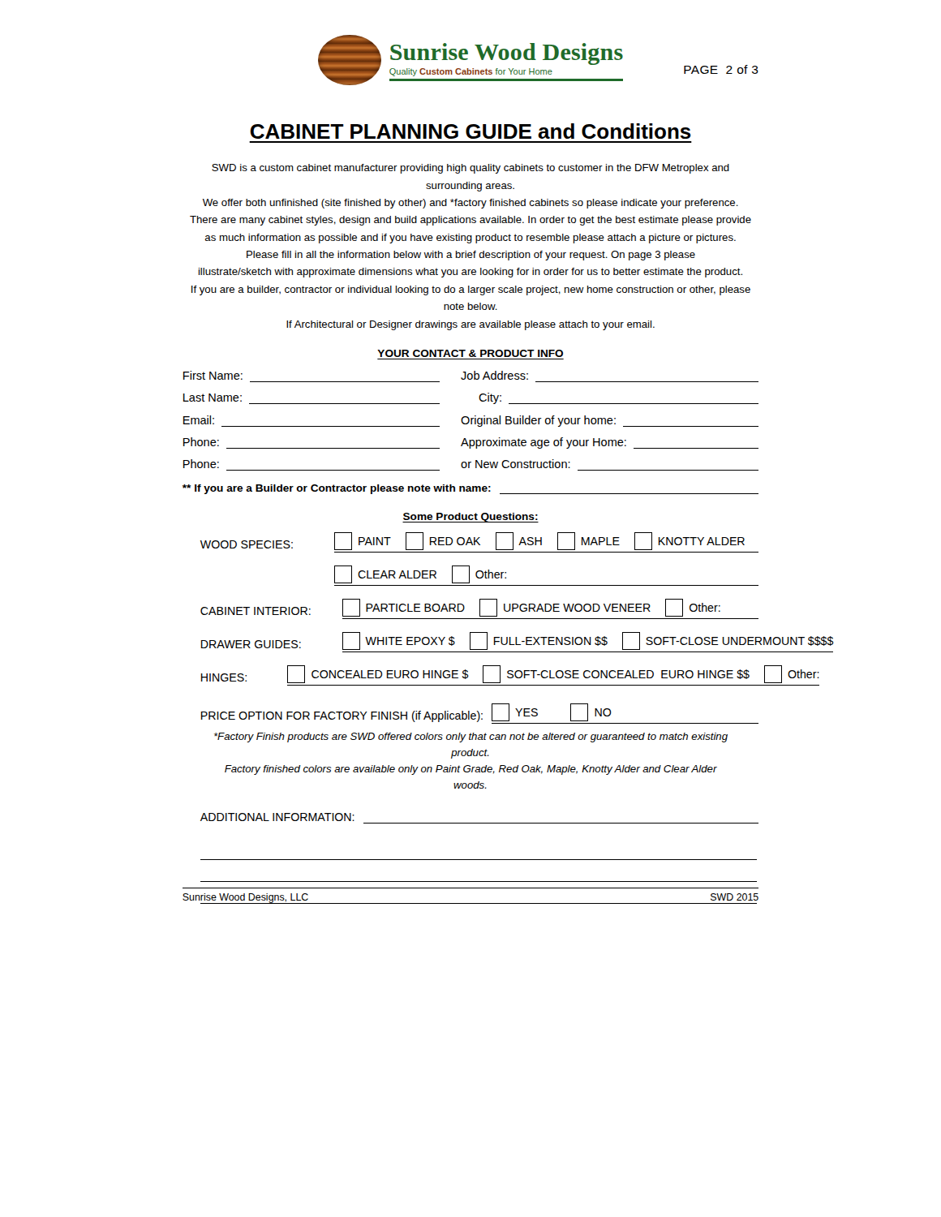Sunrise Wood Designs
Quality Custom Cabinets for Your Home
PAGE 2 of 3
CABINET PLANNING GUIDE and Conditions
SWD is a custom cabinet manufacturer providing high quality cabinets to customer in the DFW Metroplex and surrounding areas.
We offer both unfinished (site finished by other) and *factory finished cabinets so please indicate your preference.
There are many cabinet styles, design and build applications available. In order to get the best estimate please provide
as much information as possible and if you have existing product to resemble please attach a picture or pictures.
Please fill in all the information below with a brief description of your request. On page 3 please
illustrate/sketch with approximate dimensions what you are looking for in order for us to better estimate the product.
If you are a builder, contractor or individual looking to do a larger scale project, new home construction or other, please note below.
If Architectural or Designer drawings are available please attach to your email.
YOUR CONTACT & PRODUCT INFO
First Name:
Job Address:
Last Name:
City:
Email:
Original Builder of your home:
Phone:
Approximate age of your Home:
Phone:
or New Construction:
** If you are a Builder or Contractor please note with name:
Some Product Questions:
WOOD SPECIES:
PAINT
RED OAK
ASH
MAPLE
KNOTTY ALDER
CLEAR ALDER
Other:
CABINET INTERIOR:
PARTICLE BOARD
UPGRADE WOOD VENEER
Other:
DRAWER GUIDES:
WHITE EPOXY $
FULL-EXTENSION $$
SOFT-CLOSE UNDERMOUNT $$$$
HINGES:
CONCEALED EURO HINGE $
SOFT-CLOSE CONCEALED EURO HINGE $$
Other:
PRICE OPTION FOR FACTORY FINISH (if Applicable):
YES
NO
*Factory Finish products are SWD offered colors only that can not be altered or guaranteed to match existing product.
Factory finished colors are available only on Paint Grade, Red Oak, Maple, Knotty Alder and Clear Alder woods.
ADDITIONAL INFORMATION:
Sunrise Wood Designs, LLC SWD 2015